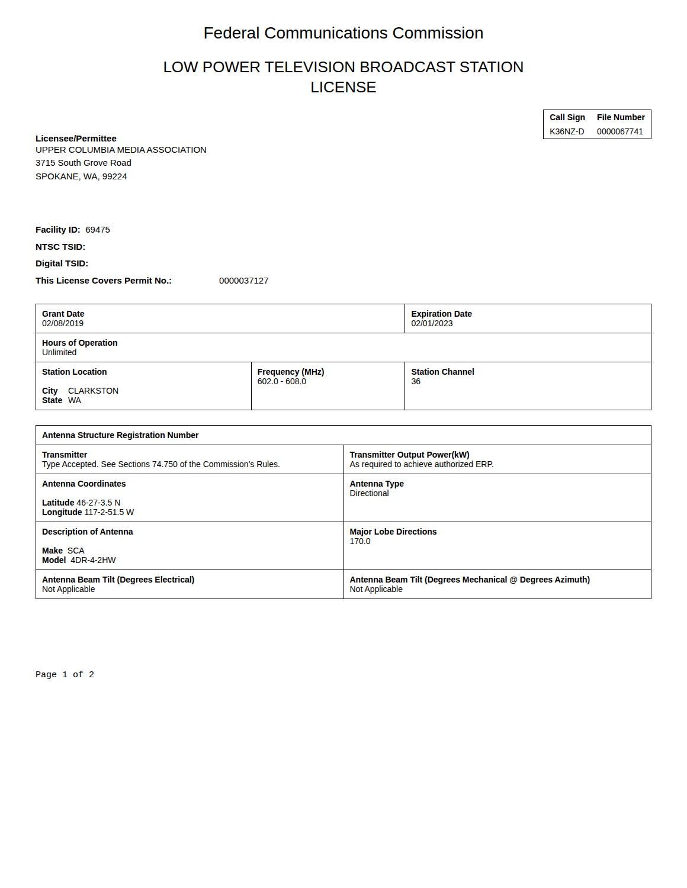Federal Communications Commission
LOW POWER TELEVISION BROADCAST STATION
LICENSE
| Call Sign | File Number |
| --- | --- |
| K36NZ-D | 0000067741 |
Licensee/Permittee
UPPER COLUMBIA MEDIA ASSOCIATION
3715 South Grove Road
SPOKANE, WA, 99224
Facility ID: 69475
NTSC TSID:
Digital TSID:
This License Covers Permit No.: 0000037127
| Grant Date 02/08/2019 | Expiration Date 02/01/2023 |
| Hours of Operation Unlimited |
| Station Location City CLARKSTON State WA | Frequency (MHz) 602.0 - 608.0 | Station Channel 36 |
| Antenna Structure Registration Number |
| Transmitter Type Accepted. See Sections 74.750 of the Commission's Rules. | Transmitter Output Power(kW) As required to achieve authorized ERP. |
| Antenna Coordinates Latitude 46-27-3.5 N Longitude 117-2-51.5 W | Antenna Type Directional |
| Description of Antenna Make SCA Model 4DR-4-2HW | Major Lobe Directions 170.0 |
| Antenna Beam Tilt (Degrees Electrical) Not Applicable | Antenna Beam Tilt (Degrees Mechanical @ Degrees Azimuth) Not Applicable |
Page 1 of 2